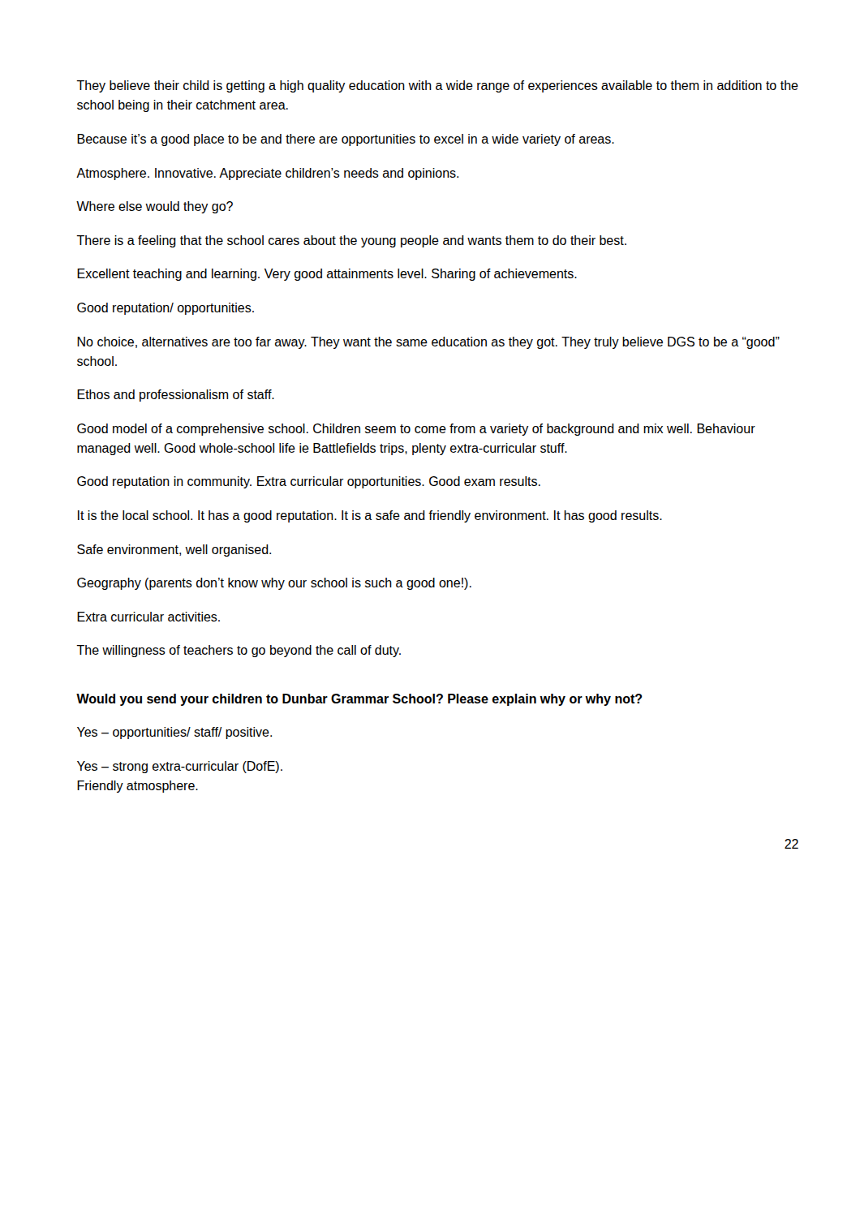They believe their child is getting a high quality education with a wide range of experiences available to them in addition to the school being in their catchment area.
Because it’s a good place to be and there are opportunities to excel in a wide variety of areas.
Atmosphere. Innovative. Appreciate children’s needs and opinions.
Where else would they go?
There is a feeling that the school cares about the young people and wants them to do their best.
Excellent teaching and learning. Very good attainments level. Sharing of achievements.
Good reputation/ opportunities.
No choice, alternatives are too far away. They want the same education as they got. They truly believe DGS to be a “good” school.
Ethos and professionalism of staff.
Good model of a comprehensive school. Children seem to come from a variety of background and mix well. Behaviour managed well. Good whole-school life ie Battlefields trips, plenty extra-curricular stuff.
Good reputation in community. Extra curricular opportunities. Good exam results.
It is the local school. It has a good reputation. It is a safe and friendly environment. It has good results.
Safe environment, well organised.
Geography (parents don’t know why our school is such a good one!).
Extra curricular activities.
The willingness of teachers to go beyond the call of duty.
Would you send your children to Dunbar Grammar School? Please explain why or why not?
Yes – opportunities/ staff/ positive.
Yes – strong extra-curricular (DofE).
Friendly atmosphere.
22